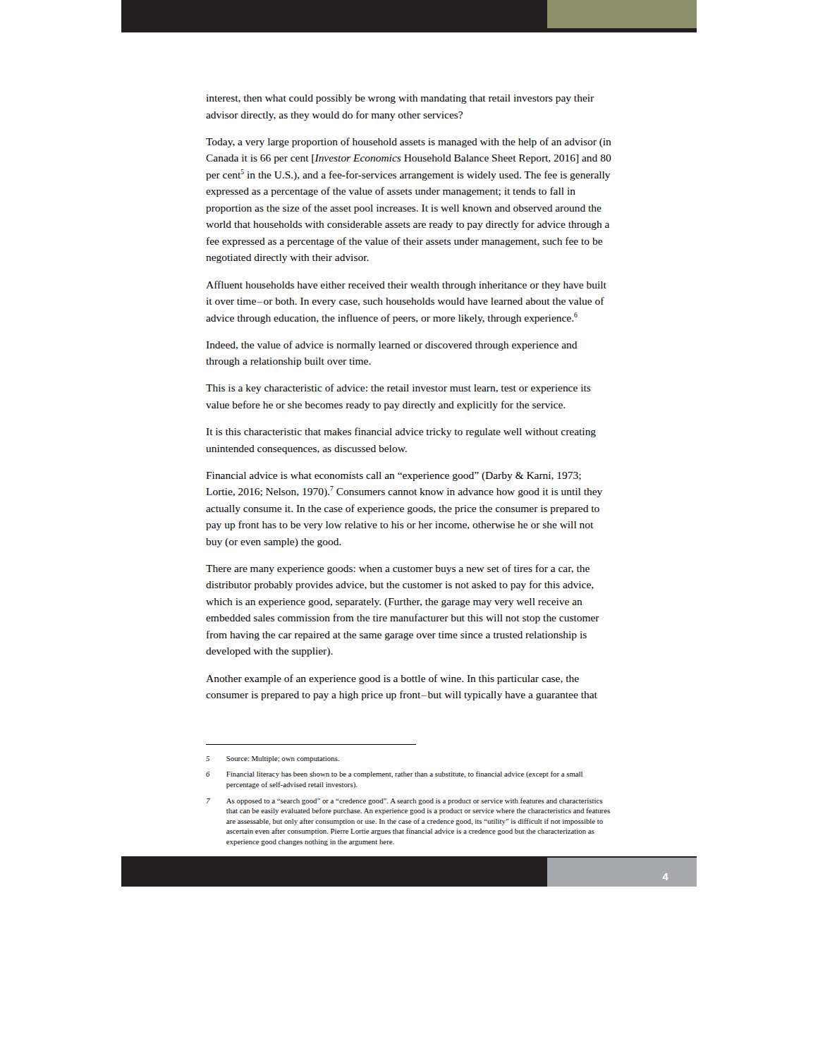interest, then what could possibly be wrong with mandating that retail investors pay their advisor directly, as they would do for many other services?
Today, a very large proportion of household assets is managed with the help of an advisor (in Canada it is 66 per cent [Investor Economics Household Balance Sheet Report, 2016] and 80 per cent5 in the U.S.), and a fee-for-services arrangement is widely used. The fee is generally expressed as a percentage of the value of assets under management; it tends to fall in proportion as the size of the asset pool increases. It is well known and observed around the world that households with considerable assets are ready to pay directly for advice through a fee expressed as a percentage of the value of their assets under management, such fee to be negotiated directly with their advisor.
Affluent households have either received their wealth through inheritance or they have built it over time – or both. In every case, such households would have learned about the value of advice through education, the influence of peers, or more likely, through experience.6
Indeed, the value of advice is normally learned or discovered through experience and through a relationship built over time.
This is a key characteristic of advice: the retail investor must learn, test or experience its value before he or she becomes ready to pay directly and explicitly for the service.
It is this characteristic that makes financial advice tricky to regulate well without creating unintended consequences, as discussed below.
Financial advice is what economists call an “experience good” (Darby & Karni, 1973; Lortie, 2016; Nelson, 1970).7 Consumers cannot know in advance how good it is until they actually consume it. In the case of experience goods, the price the consumer is prepared to pay up front has to be very low relative to his or her income, otherwise he or she will not buy (or even sample) the good.
There are many experience goods: when a customer buys a new set of tires for a car, the distributor probably provides advice, but the customer is not asked to pay for this advice, which is an experience good, separately. (Further, the garage may very well receive an embedded sales commission from the tire manufacturer but this will not stop the customer from having the car repaired at the same garage over time since a trusted relationship is developed with the supplier).
Another example of an experience good is a bottle of wine. In this particular case, the consumer is prepared to pay a high price up front – but will typically have a guarantee that
5
Source: Multiple; own computations.
6
Financial literacy has been shown to be a complement, rather than a substitute, to financial advice (except for a small percentage of self-advised retail investors).
7
As opposed to a “search good” or a “credence good”. A search good is a product or service with features and characteristics that can be easily evaluated before purchase. An experience good is a product or service where the characteristics and features are assessable, but only after consumption or use. In the case of a credence good, its “utility” is difficult if not impossible to ascertain even after consumption. Pierre Lortie argues that financial advice is a credence good but the characterization as experience good changes nothing in the argument here.
4